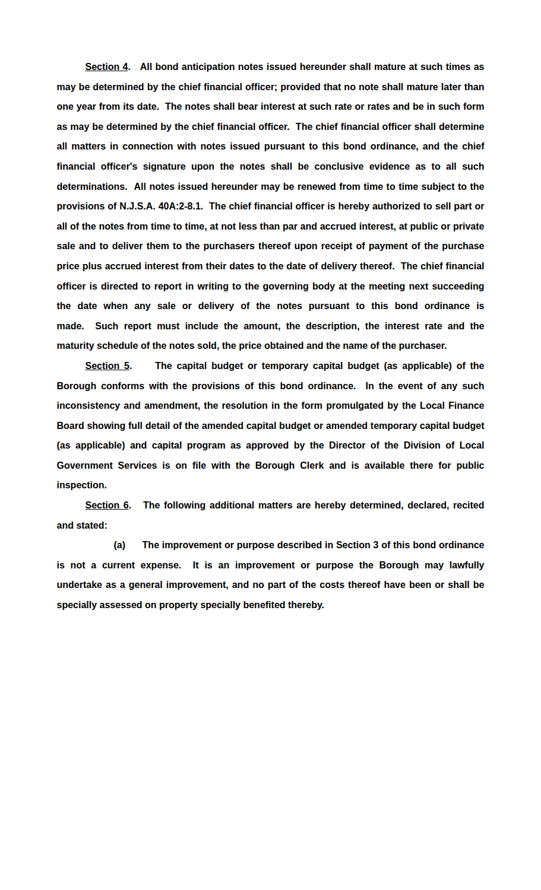Section 4. All bond anticipation notes issued hereunder shall mature at such times as may be determined by the chief financial officer; provided that no note shall mature later than one year from its date. The notes shall bear interest at such rate or rates and be in such form as may be determined by the chief financial officer. The chief financial officer shall determine all matters in connection with notes issued pursuant to this bond ordinance, and the chief financial officer's signature upon the notes shall be conclusive evidence as to all such determinations. All notes issued hereunder may be renewed from time to time subject to the provisions of N.J.S.A. 40A:2-8.1. The chief financial officer is hereby authorized to sell part or all of the notes from time to time, at not less than par and accrued interest, at public or private sale and to deliver them to the purchasers thereof upon receipt of payment of the purchase price plus accrued interest from their dates to the date of delivery thereof. The chief financial officer is directed to report in writing to the governing body at the meeting next succeeding the date when any sale or delivery of the notes pursuant to this bond ordinance is made. Such report must include the amount, the description, the interest rate and the maturity schedule of the notes sold, the price obtained and the name of the purchaser.
Section 5. The capital budget or temporary capital budget (as applicable) of the Borough conforms with the provisions of this bond ordinance. In the event of any such inconsistency and amendment, the resolution in the form promulgated by the Local Finance Board showing full detail of the amended capital budget or amended temporary capital budget (as applicable) and capital program as approved by the Director of the Division of Local Government Services is on file with the Borough Clerk and is available there for public inspection.
Section 6. The following additional matters are hereby determined, declared, recited and stated:
(a) The improvement or purpose described in Section 3 of this bond ordinance is not a current expense. It is an improvement or purpose the Borough may lawfully undertake as a general improvement, and no part of the costs thereof have been or shall be specially assessed on property specially benefited thereby.